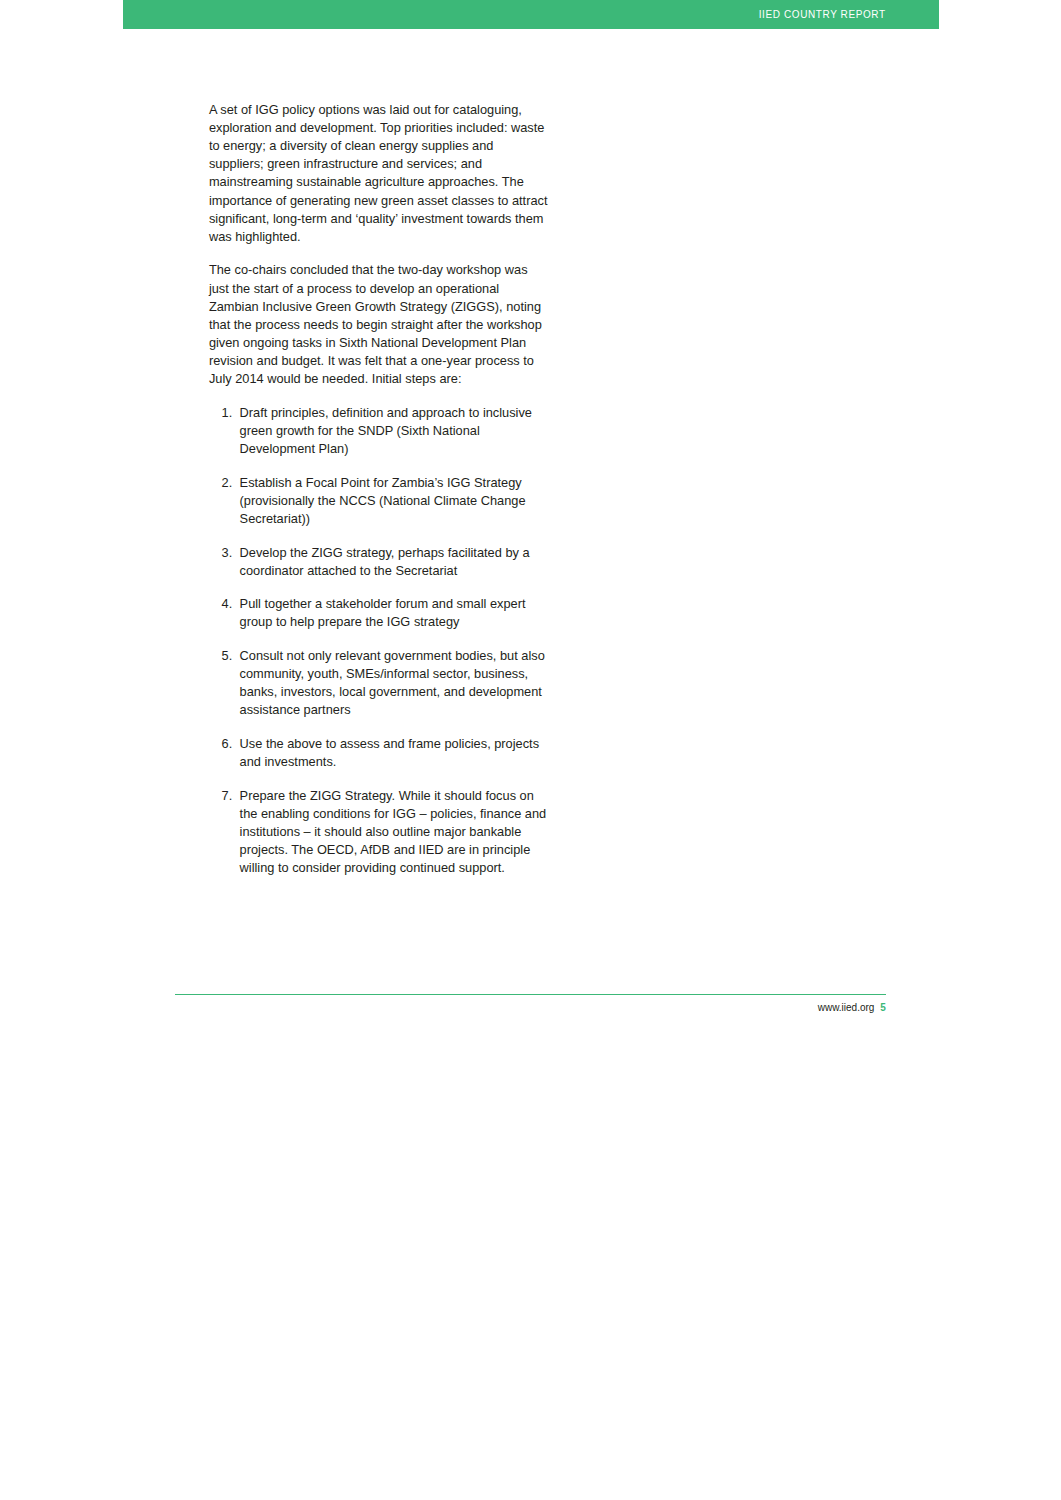IIED Country Report
A set of IGG policy options was laid out for cataloguing, exploration and development. Top priorities included: waste to energy; a diversity of clean energy supplies and suppliers; green infrastructure and services; and mainstreaming sustainable agriculture approaches. The importance of generating new green asset classes to attract significant, long-term and ‘quality’ investment towards them was highlighted.
The co-chairs concluded that the two-day workshop was just the start of a process to develop an operational Zambian Inclusive Green Growth Strategy (ZIGGS), noting that the process needs to begin straight after the workshop given ongoing tasks in Sixth National Development Plan revision and budget. It was felt that a one-year process to July 2014 would be needed. Initial steps are:
Draft principles, definition and approach to inclusive green growth for the SNDP (Sixth National Development Plan)
Establish a Focal Point for Zambia’s IGG Strategy (provisionally the NCCS (National Climate Change Secretariat))
Develop the ZIGG strategy, perhaps facilitated by a coordinator attached to the Secretariat
Pull together a stakeholder forum and small expert group to help prepare the IGG strategy
Consult not only relevant government bodies, but also community, youth, SMEs/informal sector, business, banks, investors, local government, and development assistance partners
Use the above to assess and frame policies, projects and investments.
Prepare the ZIGG Strategy. While it should focus on the enabling conditions for IGG – policies, finance and institutions – it should also outline major bankable projects. The OECD, AfDB and IIED are in principle willing to consider providing continued support.
www.iied.org 5